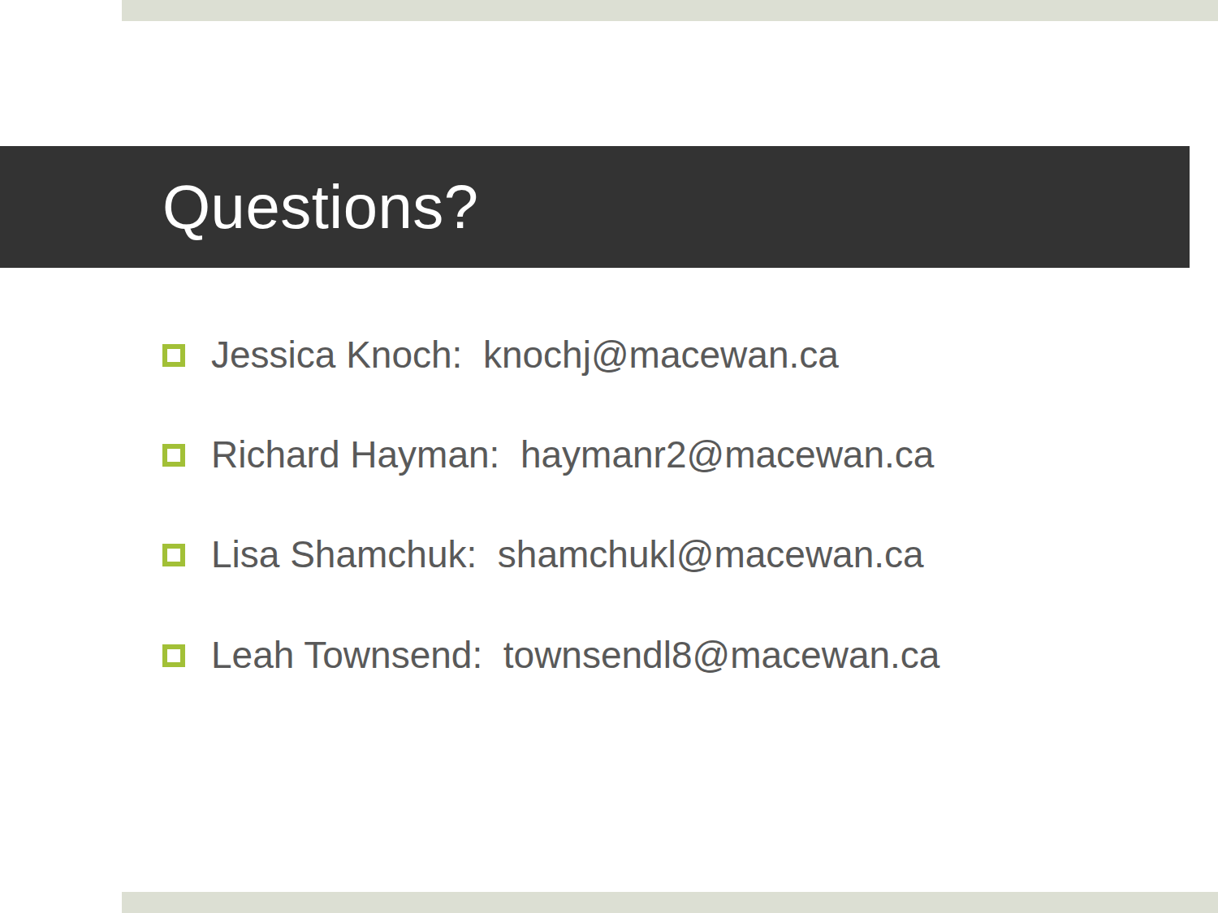Questions?
Jessica Knoch: knochj@macewan.ca
Richard Hayman: haymanr2@macewan.ca
Lisa Shamchuk: shamchukl@macewan.ca
Leah Townsend: townsendl8@macewan.ca